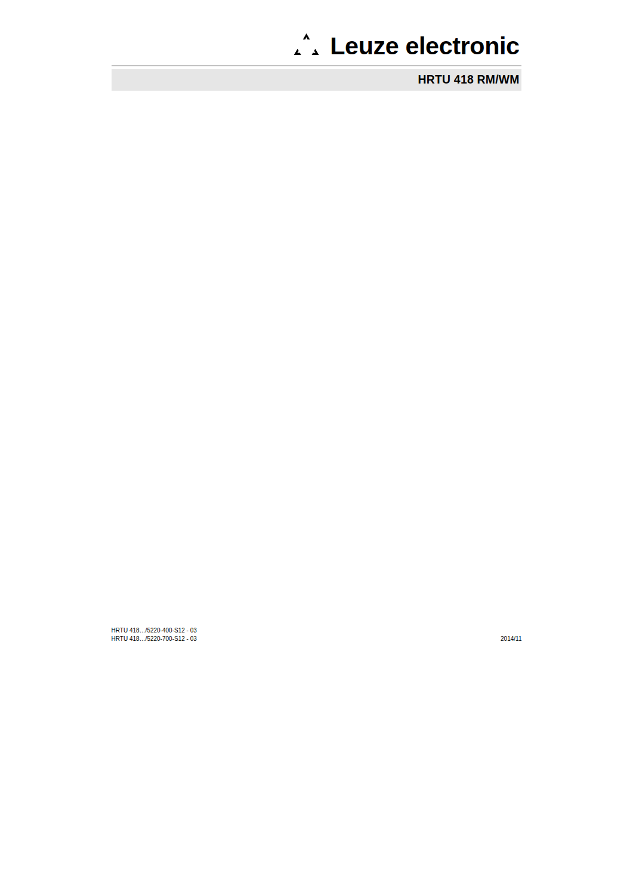Leuze electronic
HRTU 418 RM/WM
HRTU 418…/5220-400-S12 - 03
HRTU 418…/5220-700-S12 - 03
2014/11